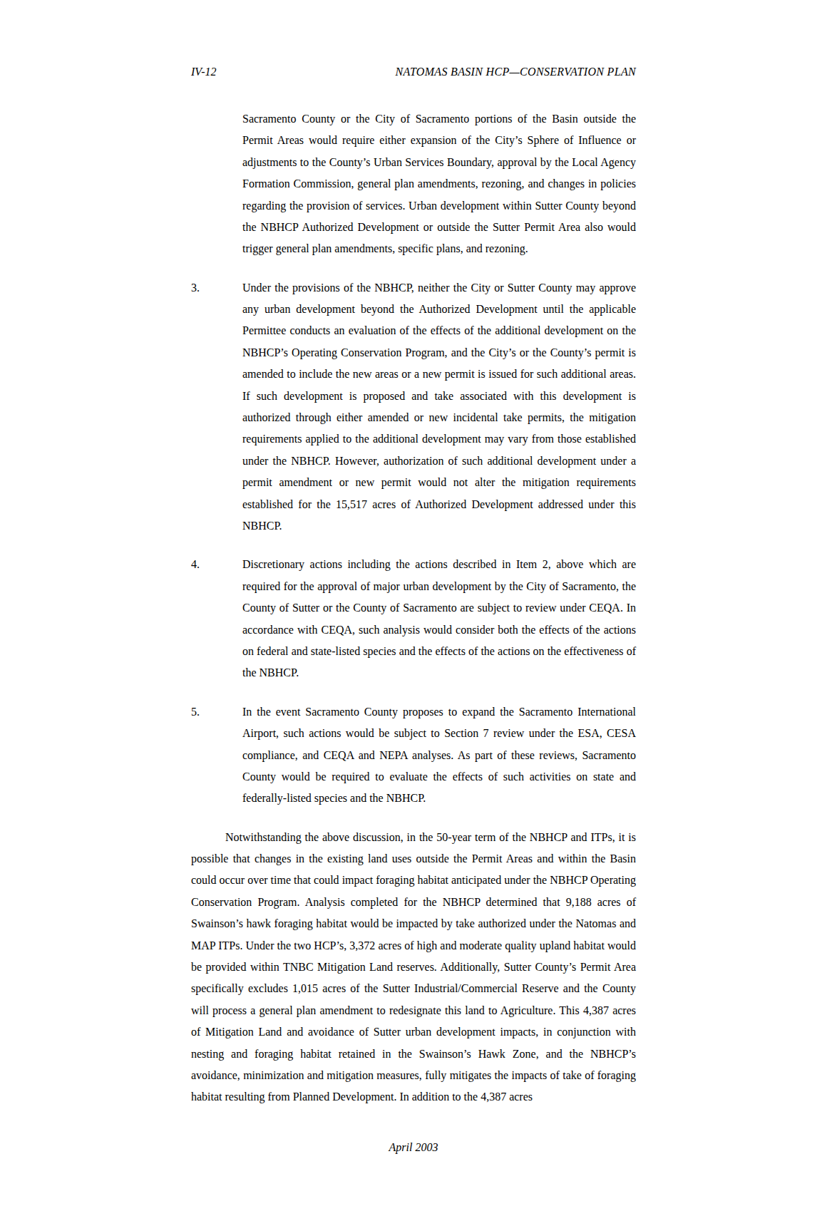IV-12 Natomas Basin HCP—Conservation Plan
Sacramento County or the City of Sacramento portions of the Basin outside the Permit Areas would require either expansion of the City’s Sphere of Influence or adjustments to the County’s Urban Services Boundary, approval by the Local Agency Formation Commission, general plan amendments, rezoning, and changes in policies regarding the provision of services. Urban development within Sutter County beyond the NBHCP Authorized Development or outside the Sutter Permit Area also would trigger general plan amendments, specific plans, and rezoning.
3. Under the provisions of the NBHCP, neither the City or Sutter County may approve any urban development beyond the Authorized Development until the applicable Permittee conducts an evaluation of the effects of the additional development on the NBHCP’s Operating Conservation Program, and the City’s or the County’s permit is amended to include the new areas or a new permit is issued for such additional areas. If such development is proposed and take associated with this development is authorized through either amended or new incidental take permits, the mitigation requirements applied to the additional development may vary from those established under the NBHCP. However, authorization of such additional development under a permit amendment or new permit would not alter the mitigation requirements established for the 15,517 acres of Authorized Development addressed under this NBHCP.
4. Discretionary actions including the actions described in Item 2, above which are required for the approval of major urban development by the City of Sacramento, the County of Sutter or the County of Sacramento are subject to review under CEQA. In accordance with CEQA, such analysis would consider both the effects of the actions on federal and state-listed species and the effects of the actions on the effectiveness of the NBHCP.
5. In the event Sacramento County proposes to expand the Sacramento International Airport, such actions would be subject to Section 7 review under the ESA, CESA compliance, and CEQA and NEPA analyses. As part of these reviews, Sacramento County would be required to evaluate the effects of such activities on state and federally-listed species and the NBHCP.
Notwithstanding the above discussion, in the 50-year term of the NBHCP and ITPs, it is possible that changes in the existing land uses outside the Permit Areas and within the Basin could occur over time that could impact foraging habitat anticipated under the NBHCP Operating Conservation Program. Analysis completed for the NBHCP determined that 9,188 acres of Swainson’s hawk foraging habitat would be impacted by take authorized under the Natomas and MAP ITPs. Under the two HCP’s, 3,372 acres of high and moderate quality upland habitat would be provided within TNBC Mitigation Land reserves. Additionally, Sutter County’s Permit Area specifically excludes 1,015 acres of the Sutter Industrial/Commercial Reserve and the County will process a general plan amendment to redesignate this land to Agriculture. This 4,387 acres of Mitigation Land and avoidance of Sutter urban development impacts, in conjunction with nesting and foraging habitat retained in the Swainson’s Hawk Zone, and the NBHCP’s avoidance, minimization and mitigation measures, fully mitigates the impacts of take of foraging habitat resulting from Planned Development. In addition to the 4,387 acres
April 2003